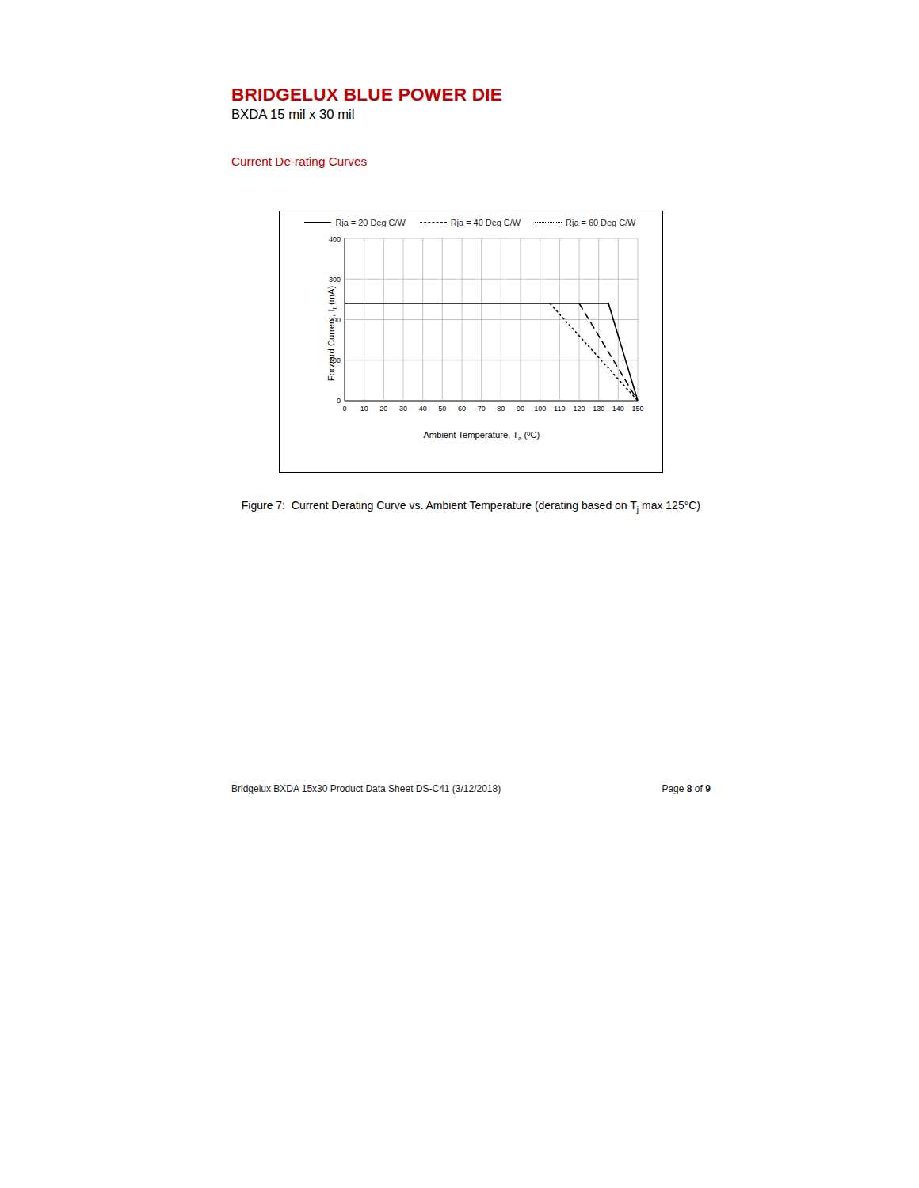BRIDGELUX BLUE POWER DIE
BXDA 15 mil x 30 mil
Current De-rating Curves
Rja = 20 Deg C/W Rja = 40 Deg C/W Rja = 60 Deg C/W
Forward Current, If (mA)
0 100 200 300 400 0 10 20 30 40 50 60 70 80 90 100 110 120 130 140 150
Ambient Temperature, Ta (ºC)
Figure 7: Current Derating Curve vs. Ambient Temperature (derating based on Tj max 125°C)
Bridgelux BXDA 15x30 Product Data Sheet DS-C41 (3/12/2018)
Page 8 of 9